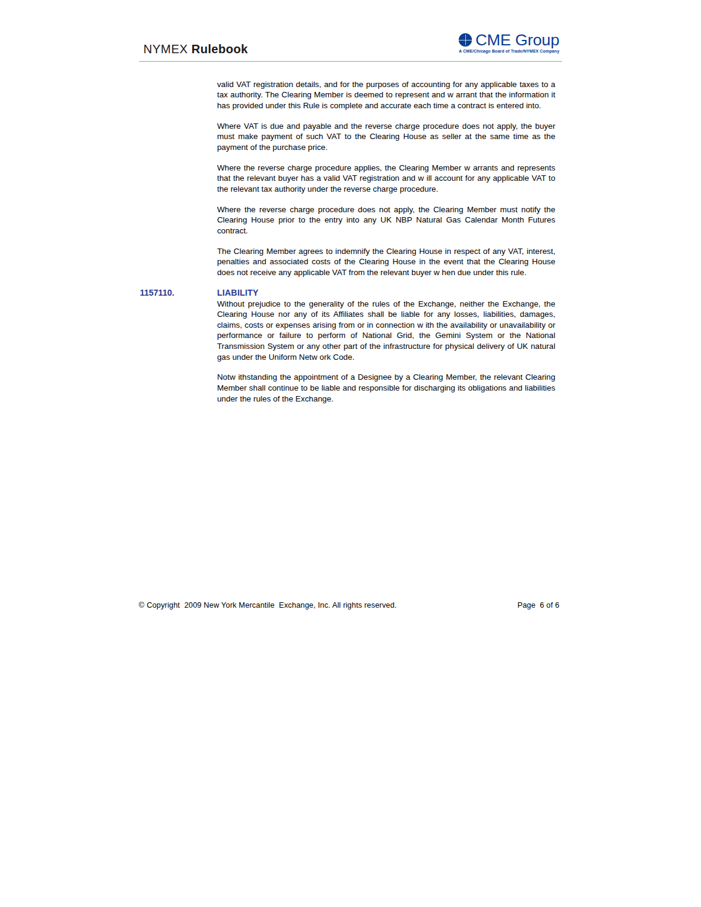NYMEX Rulebook
CME Group
A CME/Chicago Board of Trade/NYMEX Company
valid VAT registration details, and for the purposes of accounting for any applicable taxes to a tax authority. The Clearing Member is deemed to represent and w arrant that the information it has provided under this Rule is complete and accurate each time a contract is entered into.
Where VAT is due and payable and the reverse charge procedure does not apply, the buyer must make payment of such VAT to the Clearing House as seller at the same time as the payment of the purchase price.
Where the reverse charge procedure applies, the Clearing Member w arrants and represents that the relevant buyer has a valid VAT registration and w ill account for any applicable VAT to the relevant tax authority under the reverse charge procedure.
Where the reverse charge procedure does not apply, the Clearing Member must notify the Clearing House prior to the entry into any UK NBP Natural Gas Calendar Month Futures contract.
The Clearing Member agrees to indemnify the Clearing House in respect of any VAT, interest, penalties and associated costs of the Clearing House in the event that the Clearing House does not receive any applicable VAT from the relevant buyer w hen due under this rule.
1157110.
LIABILITY
Without prejudice to the generality of the rules of the Exchange, neither the Exchange, the Clearing House nor any of its Affiliates shall be liable for any losses, liabilities, damages, claims, costs or expenses arising from or in connection w ith the availability or unavailability or performance or failure to perform of National Grid, the Gemini System or the National Transmission System or any other part of the infrastructure for physical delivery of UK natural gas under the Uniform Netw ork Code.
Notw ithstanding the appointment of a Designee by a Clearing Member, the relevant Clearing Member shall continue to be liable and responsible for discharging its obligations and liabilities under the rules of the Exchange.
© Copyright 2009 New York Mercantile Exchange, Inc. All rights reserved.
Page 6 of 6